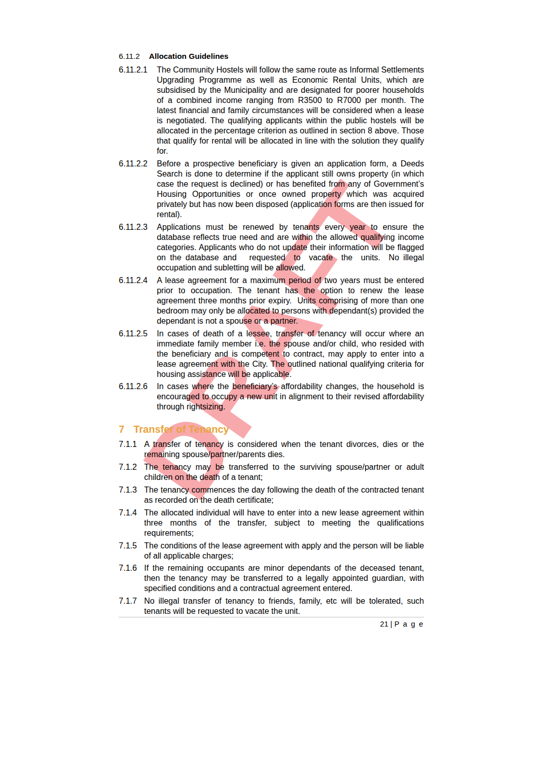DRAFT
6.11.2 Allocation Guidelines
6.11.2.1 The Community Hostels will follow the same route as Informal Settlements Upgrading Programme as well as Economic Rental Units, which are subsidised by the Municipality and are designated for poorer households of a combined income ranging from R3500 to R7000 per month. The latest financial and family circumstances will be considered when a lease is negotiated. The qualifying applicants within the public hostels will be allocated in the percentage criterion as outlined in section 8 above. Those that qualify for rental will be allocated in line with the solution they qualify for.
6.11.2.2 Before a prospective beneficiary is given an application form, a Deeds Search is done to determine if the applicant still owns property (in which case the request is declined) or has benefited from any of Government’s Housing Opportunities or once owned property which was acquired privately but has now been disposed (application forms are then issued for rental).
6.11.2.3 Applications must be renewed by tenants every year to ensure the database reflects true need and are within the allowed qualifying income categories. Applicants who do not update their information will be flagged on the database and requested to vacate the units. No illegal occupation and subletting will be allowed.
6.11.2.4 A lease agreement for a maximum period of two years must be entered prior to occupation. The tenant has the option to renew the lease agreement three months prior expiry. Units comprising of more than one bedroom may only be allocated to persons with dependant(s) provided the dependant is not a spouse or a partner.
6.11.2.5 In cases of death of a lessee, transfer of tenancy will occur where an immediate family member i.e. the spouse and/or child, who resided with the beneficiary and is competent to contract, may apply to enter into a lease agreement with the City. The outlined national qualifying criteria for housing assistance will be applicable.
6.11.2.6 In cases where the beneficiary’s affordability changes, the household is encouraged to occupy a new unit in alignment to their revised affordability through rightsizing.
7 Transfer of Tenancy
7.1.1 A transfer of tenancy is considered when the tenant divorces, dies or the remaining spouse/partner/parents dies.
7.1.2 The tenancy may be transferred to the surviving spouse/partner or adult children on the death of a tenant;
7.1.3 The tenancy commences the day following the death of the contracted tenant as recorded on the death certificate;
7.1.4 The allocated individual will have to enter into a new lease agreement within three months of the transfer, subject to meeting the qualifications requirements;
7.1.5 The conditions of the lease agreement with apply and the person will be liable of all applicable charges;
7.1.6 If the remaining occupants are minor dependants of the deceased tenant, then the tenancy may be transferred to a legally appointed guardian, with specified conditions and a contractual agreement entered.
7.1.7 No illegal transfer of tenancy to friends, family, etc will be tolerated, such tenants will be requested to vacate the unit.
21 | P a g e